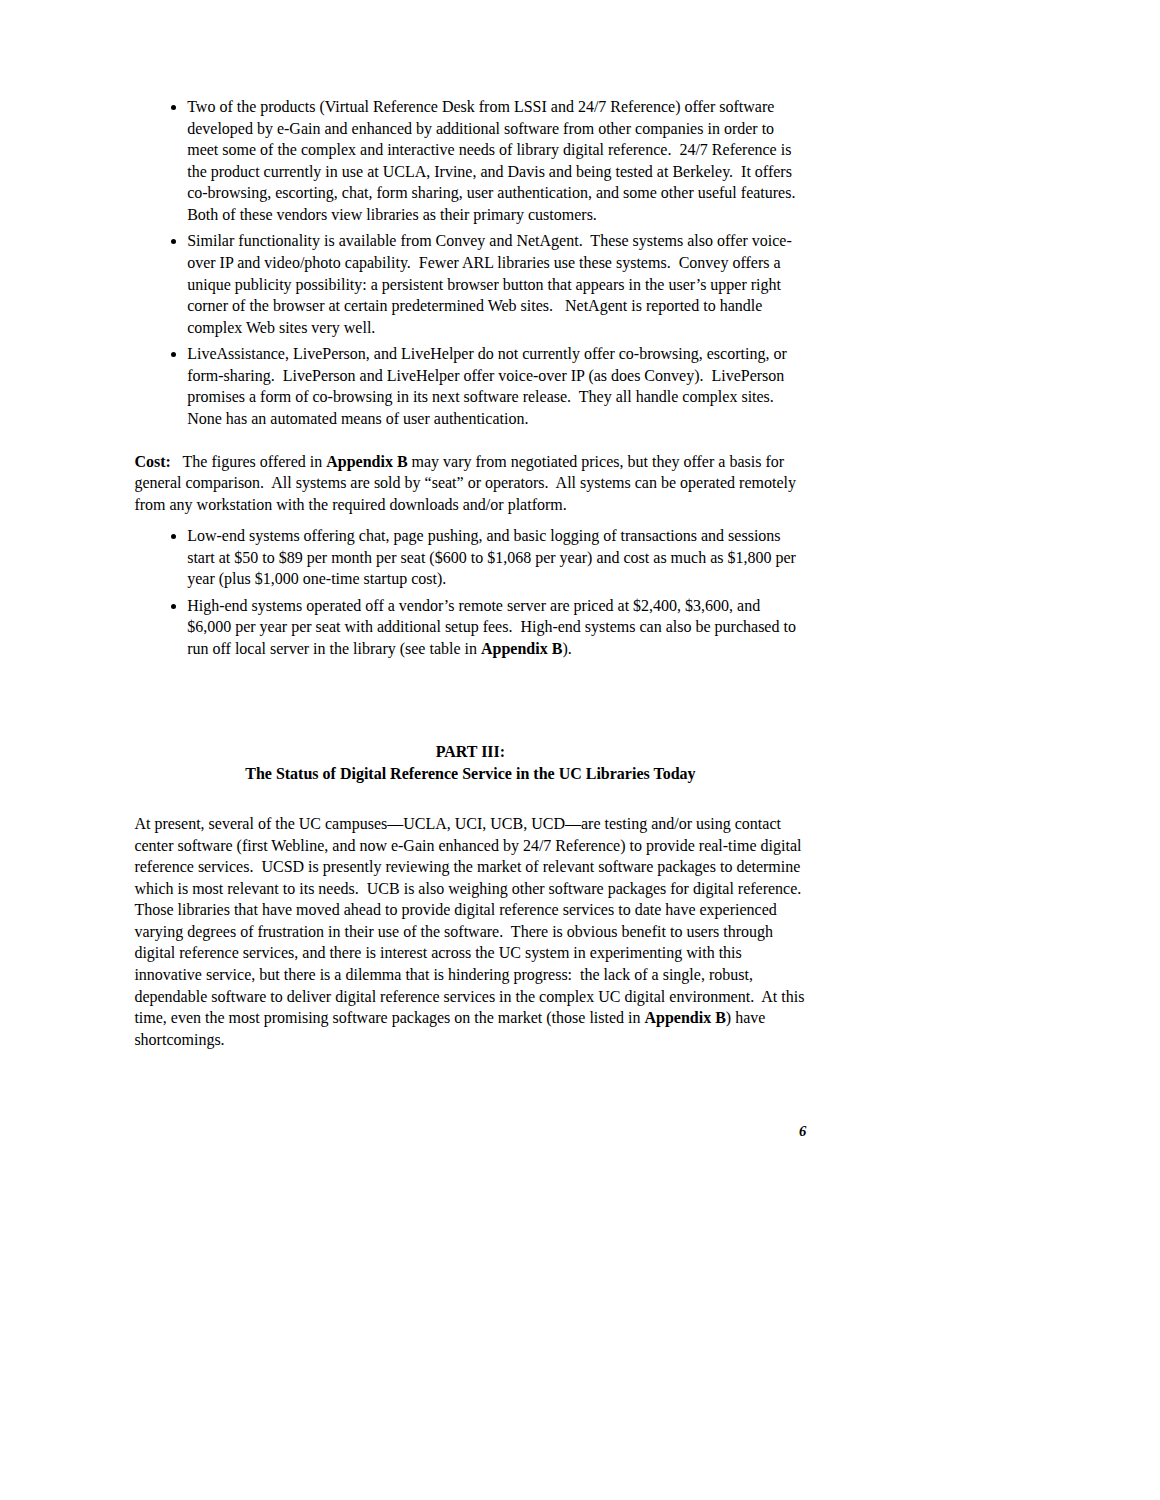Two of the products (Virtual Reference Desk from LSSI and 24/7 Reference) offer software developed by e-Gain and enhanced by additional software from other companies in order to meet some of the complex and interactive needs of library digital reference. 24/7 Reference is the product currently in use at UCLA, Irvine, and Davis and being tested at Berkeley. It offers co-browsing, escorting, chat, form sharing, user authentication, and some other useful features. Both of these vendors view libraries as their primary customers.
Similar functionality is available from Convey and NetAgent. These systems also offer voice-over IP and video/photo capability. Fewer ARL libraries use these systems. Convey offers a unique publicity possibility: a persistent browser button that appears in the user’s upper right corner of the browser at certain predetermined Web sites. NetAgent is reported to handle complex Web sites very well.
LiveAssistance, LivePerson, and LiveHelper do not currently offer co-browsing, escorting, or form-sharing. LivePerson and LiveHelper offer voice-over IP (as does Convey). LivePerson promises a form of co-browsing in its next software release. They all handle complex sites. None has an automated means of user authentication.
Cost: The figures offered in Appendix B may vary from negotiated prices, but they offer a basis for general comparison. All systems are sold by “seat” or operators. All systems can be operated remotely from any workstation with the required downloads and/or platform.
Low-end systems offering chat, page pushing, and basic logging of transactions and sessions start at $50 to $89 per month per seat ($600 to $1,068 per year) and cost as much as $1,800 per year (plus $1,000 one-time startup cost).
High-end systems operated off a vendor’s remote server are priced at $2,400, $3,600, and $6,000 per year per seat with additional setup fees. High-end systems can also be purchased to run off local server in the library (see table in Appendix B).
PART III: The Status of Digital Reference Service in the UC Libraries Today
At present, several of the UC campuses—UCLA, UCI, UCB, UCD—are testing and/or using contact center software (first Webline, and now e-Gain enhanced by 24/7 Reference) to provide real-time digital reference services. UCSD is presently reviewing the market of relevant software packages to determine which is most relevant to its needs. UCB is also weighing other software packages for digital reference. Those libraries that have moved ahead to provide digital reference services to date have experienced varying degrees of frustration in their use of the software. There is obvious benefit to users through digital reference services, and there is interest across the UC system in experimenting with this innovative service, but there is a dilemma that is hindering progress: the lack of a single, robust, dependable software to deliver digital reference services in the complex UC digital environment. At this time, even the most promising software packages on the market (those listed in Appendix B) have shortcomings.
6